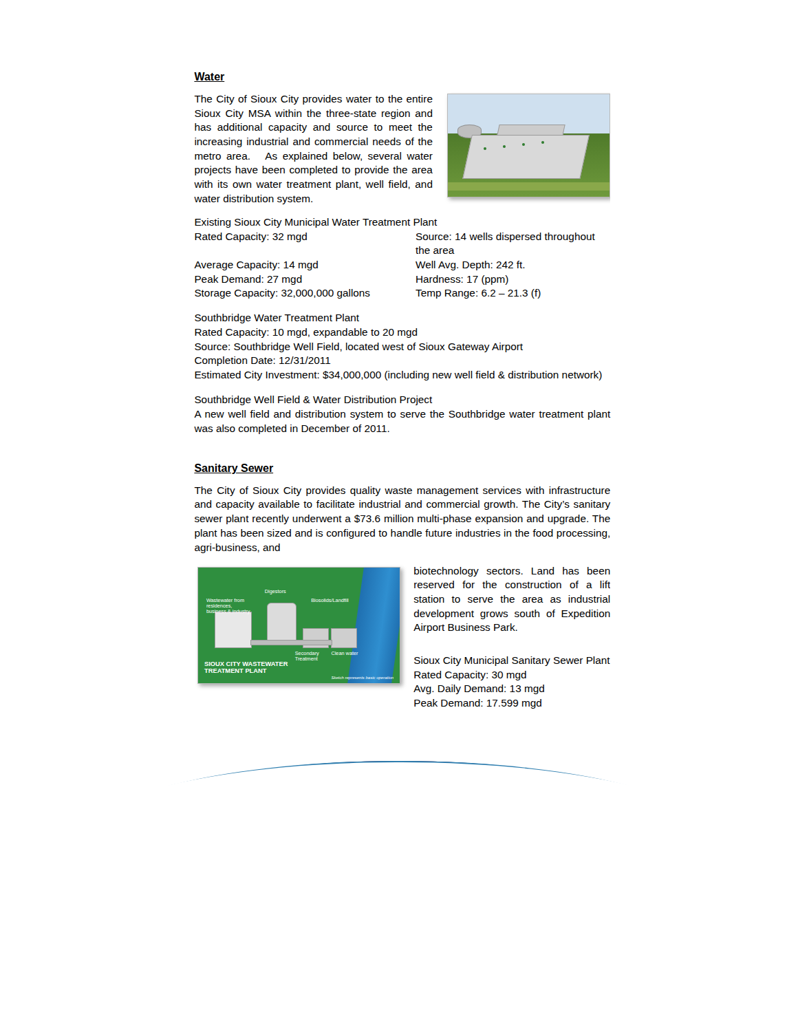Water
The City of Sioux City provides water to the entire Sioux City MSA within the three-state region and has additional capacity and source to meet the increasing industrial and commercial needs of the metro area. As explained below, several water projects have been completed to provide the area with its own water treatment plant, well field, and water distribution system.
Existing Sioux City Municipal Water Treatment Plant
Rated Capacity: 32 mgd
Source: 14 wells dispersed throughout the area
Average Capacity: 14 mgd
Well Avg. Depth: 242 ft.
Peak Demand: 27 mgd
Hardness: 17 (ppm)
Storage Capacity: 32,000,000 gallons
Temp Range: 6.2 – 21.3 (f)
Southbridge Water Treatment Plant Rated Capacity: 10 mgd, expandable to 20 mgd Source: Southbridge Well Field, located west of Sioux Gateway Airport Completion Date: 12/31/2011 Estimated City Investment: $34,000,000 (including new well field & distribution network)
Southbridge Well Field & Water Distribution Project
A new well field and distribution system to serve the Southbridge water treatment plant was also completed in December of 2011.
Sanitary Sewer
The City of Sioux City provides quality waste management services with infrastructure and capacity available to facilitate industrial and commercial growth. The City’s sanitary sewer plant recently underwent a $73.6 million multi-phase expansion and upgrade. The plant has been sized and is configured to handle future industries in the food processing, agri-business, and
Wastewater from
residences,
business & industry
Digestors
Biosolids/Landfill
Secondary
Treatment
Clean water
SIOUX CITY WASTEWATER
TREATMENT PLANT
Sketch represents basic operation
biotechnology sectors. Land has been reserved for the construction of a lift station to serve the area as industrial development grows south of Expedition Airport Business Park.
Sioux City Municipal Sanitary Sewer Plant Rated Capacity: 30 mgd Avg. Daily Demand: 13 mgd Peak Demand: 17.599 mgd